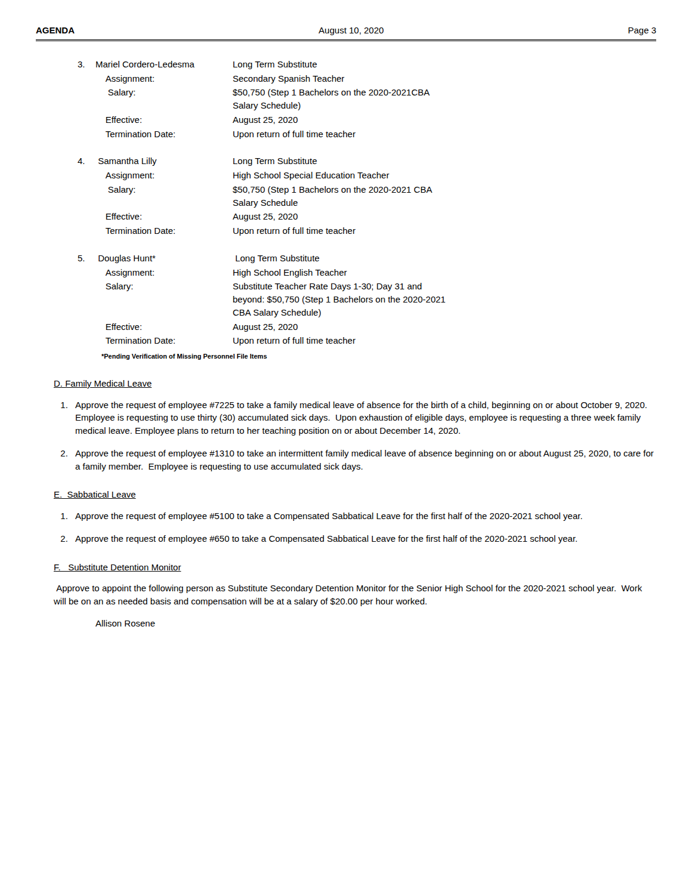AGENDA
August 10, 2020
Page 3
| 3. | Mariel Cordero-Ledesma | Long Term Substitute |
| | Assignment: | Secondary Spanish Teacher |
| | Salary: | $50,750 (Step 1 Bachelors on the 2020-2021CBA Salary Schedule) |
| | Effective: | August 25, 2020 |
| | Termination Date: | Upon return of full time teacher |
| 4. | Samantha Lilly | Long Term Substitute |
| | Assignment: | High School Special Education Teacher |
| | Salary: | $50,750 (Step 1 Bachelors on the 2020-2021 CBA Salary Schedule |
| | Effective: | August 25, 2020 |
| | Termination Date: | Upon return of full time teacher |
| 5. | Douglas Hunt* | Long Term Substitute |
| | Assignment: | High School English Teacher |
| | Salary: | Substitute Teacher Rate Days 1-30; Day 31 and beyond: $50,750 (Step 1 Bachelors on the 2020-2021 CBA Salary Schedule) |
| | Effective: | August 25, 2020 |
| | Termination Date: | Upon return of full time teacher |
*Pending Verification of Missing Personnel File Items
D. Family Medical Leave
Approve the request of employee #7225 to take a family medical leave of absence for the birth of a child, beginning on or about October 9, 2020. Employee is requesting to use thirty (30) accumulated sick days. Upon exhaustion of eligible days, employee is requesting a three week family medical leave. Employee plans to return to her teaching position on or about December 14, 2020.
Approve the request of employee #1310 to take an intermittent family medical leave of absence beginning on or about August 25, 2020, to care for a family member. Employee is requesting to use accumulated sick days.
E. Sabbatical Leave
Approve the request of employee #5100 to take a Compensated Sabbatical Leave for the first half of the 2020-2021 school year.
Approve the request of employee #650 to take a Compensated Sabbatical Leave for the first half of the 2020-2021 school year.
F. Substitute Detention Monitor
Approve to appoint the following person as Substitute Secondary Detention Monitor for the Senior High School for the 2020-2021 school year. Work will be on an as needed basis and compensation will be at a salary of $20.00 per hour worked.
Allison Rosene